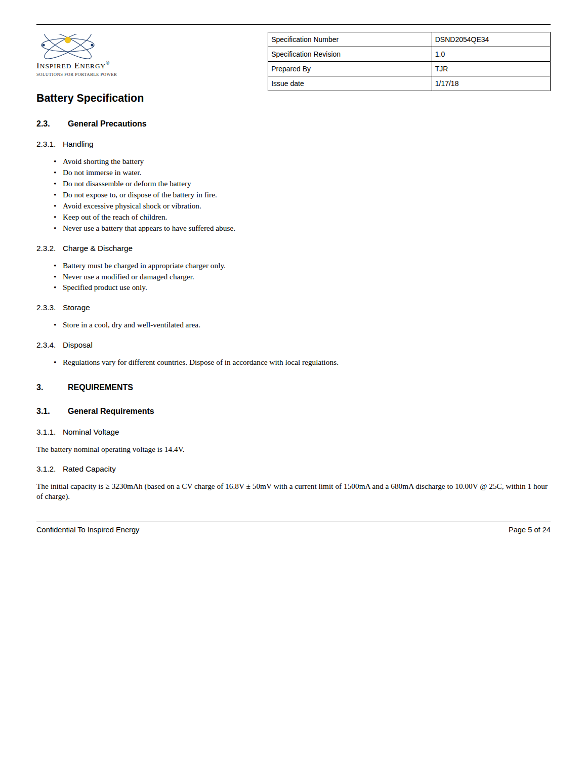INSPIRED ENERGY®
SOLUTIONS FOR PORTABLE POWER
Battery Specification
| Specification Number | DSND2054QE34 |
| Specification Revision | 1.0 |
| Prepared By | TJR |
| Issue date | 1/17/18 |
2.3. General Precautions
2.3.1. Handling
Avoid shorting the battery
Do not immerse in water.
Do not disassemble or deform the battery
Do not expose to, or dispose of the battery in fire.
Avoid excessive physical shock or vibration.
Keep out of the reach of children.
Never use a battery that appears to have suffered abuse.
2.3.2. Charge & Discharge
Battery must be charged in appropriate charger only.
Never use a modified or damaged charger.
Specified product use only.
2.3.3. Storage
Store in a cool, dry and well-ventilated area.
2.3.4. Disposal
Regulations vary for different countries. Dispose of in accordance with local regulations.
3. REQUIREMENTS
3.1. General Requirements
3.1.1. Nominal Voltage
The battery nominal operating voltage is 14.4V.
3.1.2. Rated Capacity
The initial capacity is ≥ 3230mAh (based on a CV charge of 16.8V ± 50mV with a current limit of 1500mA and a 680mA discharge to 10.00V @ 25C, within 1 hour of charge).
Confidential To Inspired Energy
Page 5 of 24